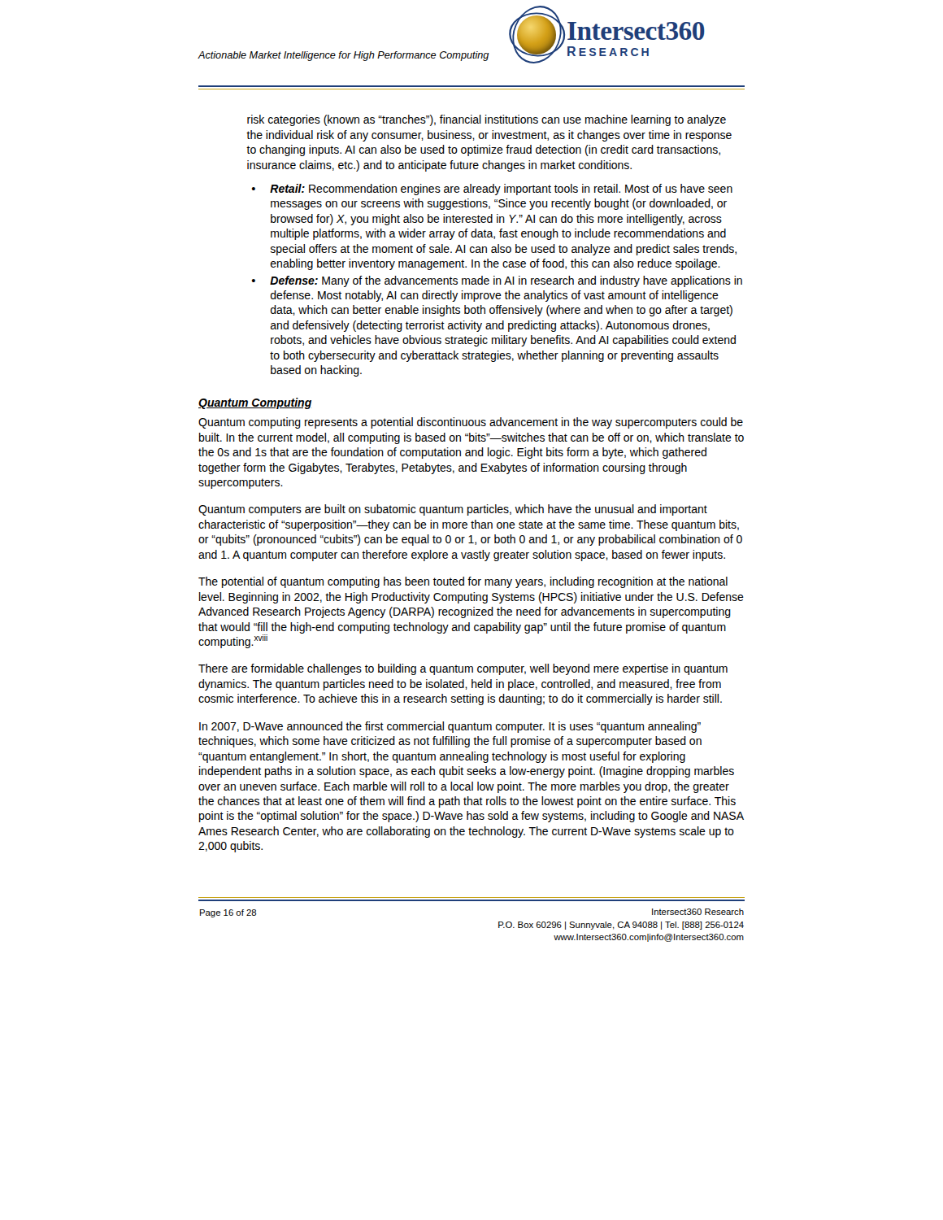Actionable Market Intelligence for High Performance Computing
| | Intersect360 R ESEARCH |
risk categories (known as “tranches”), financial institutions can use machine learning to analyze the individual risk of any consumer, business, or investment, as it changes over time in response to changing inputs. AI can also be used to optimize fraud detection (in credit card transactions, insurance claims, etc.) and to anticipate future changes in market conditions.
Retail: Recommendation engines are already important tools in retail. Most of us have seen messages on our screens with suggestions, “Since you recently bought (or downloaded, or browsed for) X, you might also be interested in Y.” AI can do this more intelligently, across multiple platforms, with a wider array of data, fast enough to include recommendations and special offers at the moment of sale. AI can also be used to analyze and predict sales trends, enabling better inventory management. In the case of food, this can also reduce spoilage.
Defense: Many of the advancements made in AI in research and industry have applications in defense. Most notably, AI can directly improve the analytics of vast amount of intelligence data, which can better enable insights both offensively (where and when to go after a target) and defensively (detecting terrorist activity and predicting attacks). Autonomous drones, robots, and vehicles have obvious strategic military benefits. And AI capabilities could extend to both cybersecurity and cyberattack strategies, whether planning or preventing assaults based on hacking.
Quantum Computing
Quantum computing represents a potential discontinuous advancement in the way supercomputers could be built. In the current model, all computing is based on “bits”—switches that can be off or on, which translate to the 0s and 1s that are the foundation of computation and logic. Eight bits form a byte, which gathered together form the Gigabytes, Terabytes, Petabytes, and Exabytes of information coursing through supercomputers.
Quantum computers are built on subatomic quantum particles, which have the unusual and important characteristic of “superposition”—they can be in more than one state at the same time. These quantum bits, or “qubits” (pronounced “cubits”) can be equal to 0 or 1, or both 0 and 1, or any probabilical combination of 0 and 1. A quantum computer can therefore explore a vastly greater solution space, based on fewer inputs.
The potential of quantum computing has been touted for many years, including recognition at the national level. Beginning in 2002, the High Productivity Computing Systems (HPCS) initiative under the U.S. Defense Advanced Research Projects Agency (DARPA) recognized the need for advancements in supercomputing that would “fill the high-end computing technology and capability gap” until the future promise of quantum computing.xviii
There are formidable challenges to building a quantum computer, well beyond mere expertise in quantum dynamics. The quantum particles need to be isolated, held in place, controlled, and measured, free from cosmic interference. To achieve this in a research setting is daunting; to do it commercially is harder still.
In 2007, D-Wave announced the first commercial quantum computer. It is uses “quantum annealing” techniques, which some have criticized as not fulfilling the full promise of a supercomputer based on “quantum entanglement.” In short, the quantum annealing technology is most useful for exploring independent paths in a solution space, as each qubit seeks a low-energy point. (Imagine dropping marbles over an uneven surface. Each marble will roll to a local low point. The more marbles you drop, the greater the chances that at least one of them will find a path that rolls to the lowest point on the entire surface. This point is the “optimal solution” for the space.) D-Wave has sold a few systems, including to Google and NASA Ames Research Center, who are collaborating on the technology. The current D-Wave systems scale up to 2,000 qubits.
| Page 16 of 28 | Intersect360 Research P.O. Box 60296 / Sunnyvale, CA 94088 / Tel. [888] 256-0124 www.Intersect360.com/info@Intersect360.com |